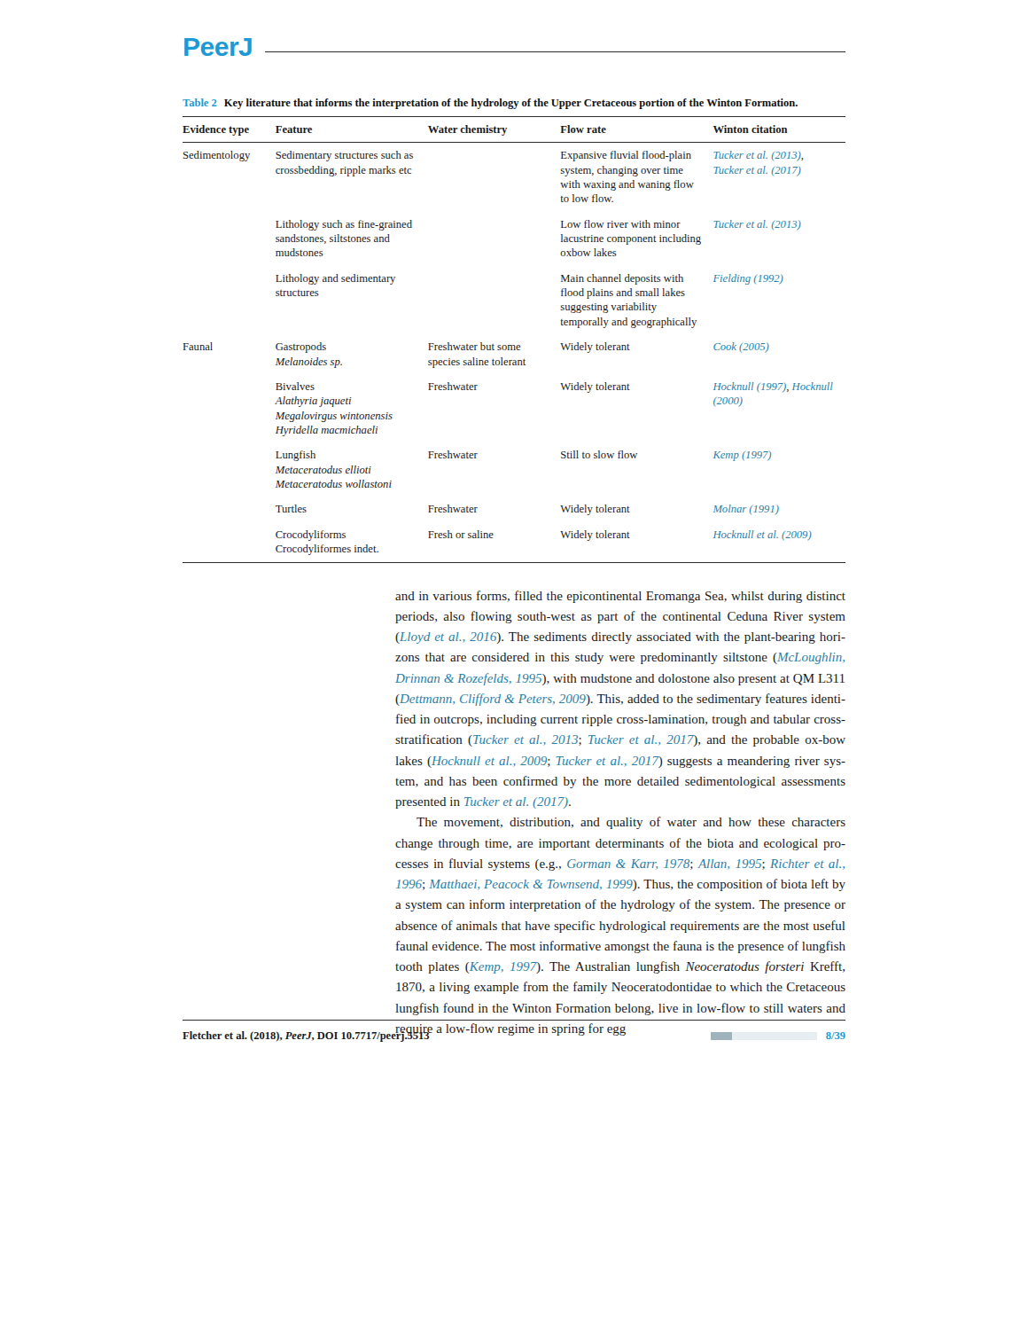PeerJ
Table 2 Key literature that informs the interpretation of the hydrology of the Upper Cretaceous portion of the Winton Formation.
| Evidence type | Feature | Water chemistry | Flow rate | Winton citation |
| --- | --- | --- | --- | --- |
| Sedimentology | Sedimentary structures such as crossbedding, ripple marks etc | | Expansive fluvial flood-plain system, changing over time with waxing and waning flow to low flow. | Tucker et al. (2013) , Tucker et al. (2017) |
| | Lithology such as fine-grained sandstones, siltstones and mudstones | | Low flow river with minor lacustrine component including oxbow lakes | Tucker et al. (2013) |
| | Lithology and sedimentary structures | | Main channel deposits with flood plains and small lakes suggesting variability temporally and geographically | Fielding (1992) |
| Faunal | Gastropods Melanoides sp. | Freshwater but some species saline tolerant | Widely tolerant | Cook (2005) |
| | Bivalves Alathyria jaqueti Megalovirgus wintonensis Hyridella macmichaeli | Freshwater | Widely tolerant | Hocknull (1997) , Hocknull (2000) |
| | Lungfish Metaceratodus ellioti Metaceratodus wollastoni | Freshwater | Still to slow flow | Kemp (1997) |
| | Turtles | Freshwater | Widely tolerant | Molnar (1991) |
| | Crocodyliforms Crocodyliformes indet. | Fresh or saline | Widely tolerant | Hocknull et al. (2009) |
and in various forms, filled the epicontinental Eromanga Sea, whilst during distinct periods, also flowing south-west as part of the continental Ceduna River system (Lloyd et al., 2016). The sediments directly associated with the plant-bearing horizons that are considered in this study were predominantly siltstone (McLoughlin, Drinnan & Rozefelds, 1995), with mudstone and dolostone also present at QM L311 (Dettmann, Clifford & Peters, 2009). This, added to the sedimentary features identified in outcrops, including current ripple cross-lamination, trough and tabular cross-stratification (Tucker et al., 2013; Tucker et al., 2017), and the probable ox-bow lakes (Hocknull et al., 2009; Tucker et al., 2017) suggests a meandering river system, and has been confirmed by the more detailed sedimentological assessments presented in Tucker et al. (2017).
The movement, distribution, and quality of water and how these characters change through time, are important determinants of the biota and ecological processes in fluvial systems (e.g., Gorman & Karr, 1978; Allan, 1995; Richter et al., 1996; Matthaei, Peacock & Townsend, 1999). Thus, the composition of biota left by a system can inform interpretation of the hydrology of the system. The presence or absence of animals that have specific hydrological requirements are the most useful faunal evidence. The most informative amongst the fauna is the presence of lungfish tooth plates (Kemp, 1997). The Australian lungfish Neoceratodus forsteri Krefft, 1870, a living example from the family Neoceratodontidae to which the Cretaceous lungfish found in the Winton Formation belong, live in low-flow to still waters and require a low-flow regime in spring for egg
Fletcher et al. (2018), PeerJ, DOI 10.7717/peerj.5513
8/39